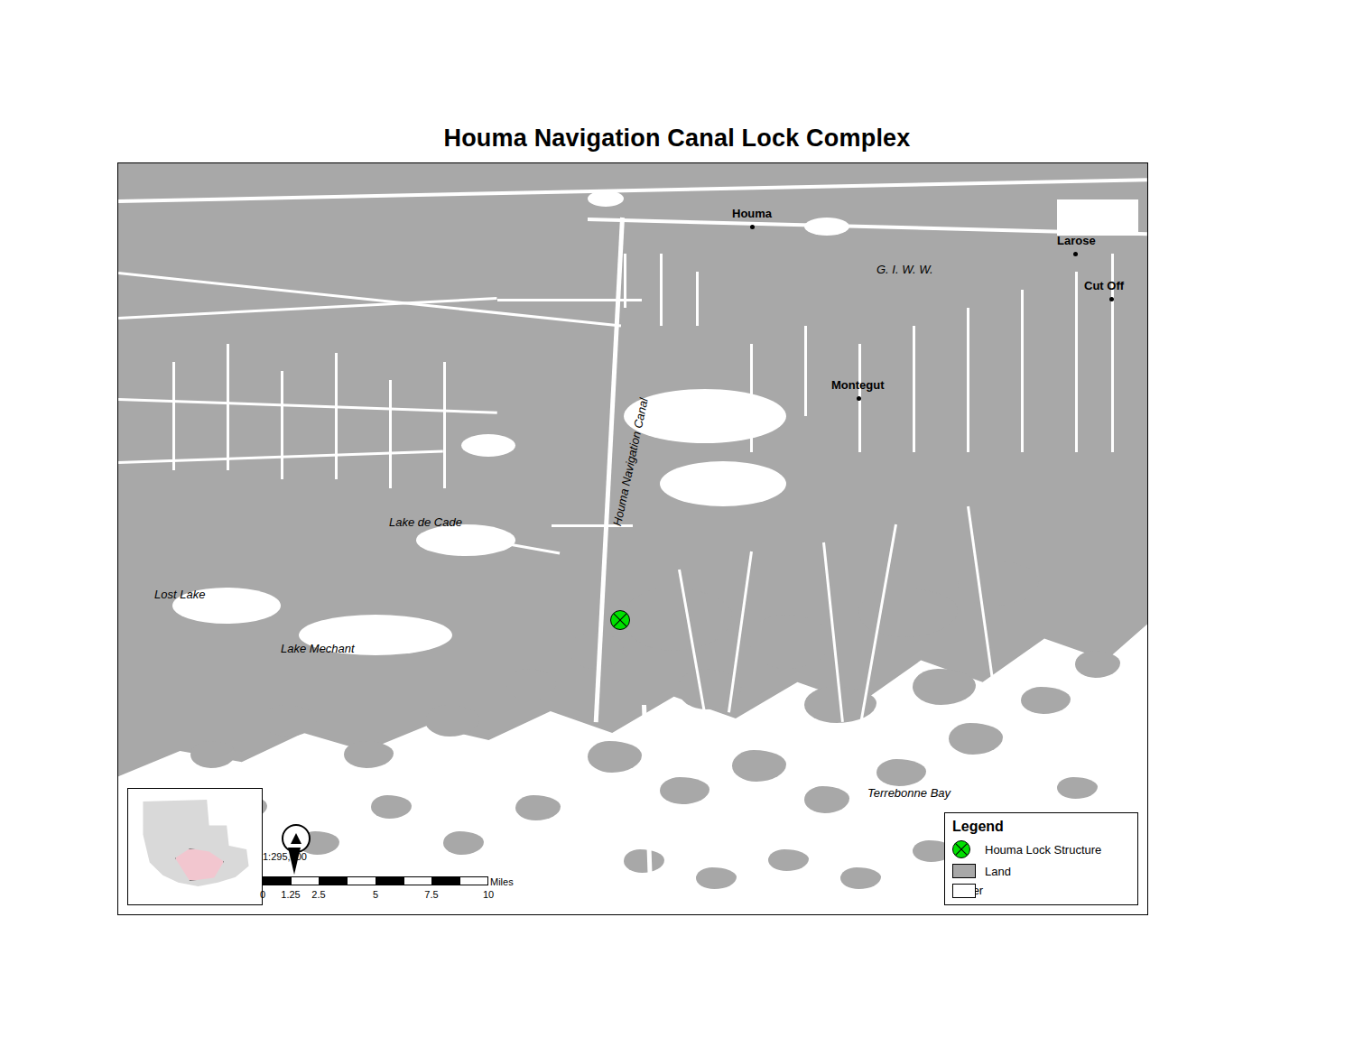Houma Navigation Canal Lock Complex
Houma
Larose
Cut Off
Montegut
G. I. W. W.
Lake de Cade
Lost Lake
Lake Mechant
Terrebonne Bay
Houma Navigation Canal
Legend
Houma Lock Structure
Land
Water
1:295,000
Miles
0 1.25 2.5 5 7.5 10